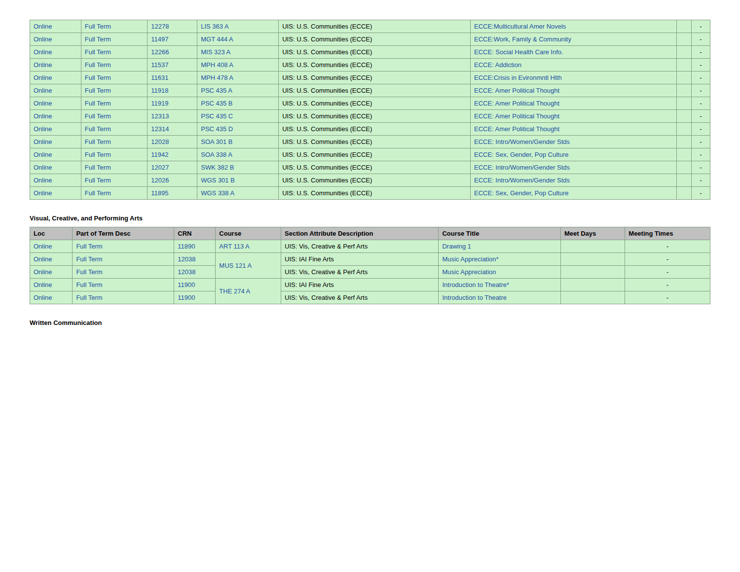| Online | Full Term | 12278 | LIS 363 A | UIS: U.S. Communities (ECCE) | ECCE:Multicultural Amer Novels | | - |
| Online | Full Term | 11497 | MGT 444 A | UIS: U.S. Communities (ECCE) | ECCE:Work, Family & Community | | - |
| Online | Full Term | 12266 | MIS 323 A | UIS: U.S. Communities (ECCE) | ECCE: Social Health Care Info. | | - |
| Online | Full Term | 11537 | MPH 408 A | UIS: U.S. Communities (ECCE) | ECCE: Addiction | | - |
| Online | Full Term | 11631 | MPH 478 A | UIS: U.S. Communities (ECCE) | ECCE:Crisis in Evironmntl Hlth | | - |
| Online | Full Term | 11918 | PSC 435 A | UIS: U.S. Communities (ECCE) | ECCE: Amer Political Thought | | - |
| Online | Full Term | 11919 | PSC 435 B | UIS: U.S. Communities (ECCE) | ECCE: Amer Political Thought | | - |
| Online | Full Term | 12313 | PSC 435 C | UIS: U.S. Communities (ECCE) | ECCE: Amer Political Thought | | - |
| Online | Full Term | 12314 | PSC 435 D | UIS: U.S. Communities (ECCE) | ECCE: Amer Political Thought | | - |
| Online | Full Term | 12028 | SOA 301 B | UIS: U.S. Communities (ECCE) | ECCE: Intro/Women/Gender Stds | | - |
| Online | Full Term | 11942 | SOA 338 A | UIS: U.S. Communities (ECCE) | ECCE: Sex, Gender, Pop Culture | | - |
| Online | Full Term | 12027 | SWK 382 B | UIS: U.S. Communities (ECCE) | ECCE: Intro/Women/Gender Stds | | - |
| Online | Full Term | 12026 | WGS 301 B | UIS: U.S. Communities (ECCE) | ECCE: Intro/Women/Gender Stds | | - |
| Online | Full Term | 11895 | WGS 338 A | UIS: U.S. Communities (ECCE) | ECCE: Sex, Gender, Pop Culture | | - |
Visual, Creative, and Performing Arts
| Loc | Part of Term Desc | CRN | Course | Section Attribute Description | Course Title | Meet Days | Meeting Times |
| --- | --- | --- | --- | --- | --- | --- | --- |
| Online | Full Term | 11890 | ART 113 A | UIS: Vis, Creative & Perf Arts | Drawing 1 | | - |
| Online | Full Term | 12038 | MUS 121 A | UIS: IAI Fine Arts | Music Appreciation* | | - |
| Online | Full Term | 12038 | UIS: Vis, Creative & Perf Arts | Music Appreciation | | - |
| Online | Full Term | 11900 | THE 274 A | UIS: IAI Fine Arts | Introduction to Theatre* | | - |
| Online | Full Term | 11900 | UIS: Vis, Creative & Perf Arts | Introduction to Theatre | | - |
Written Communication